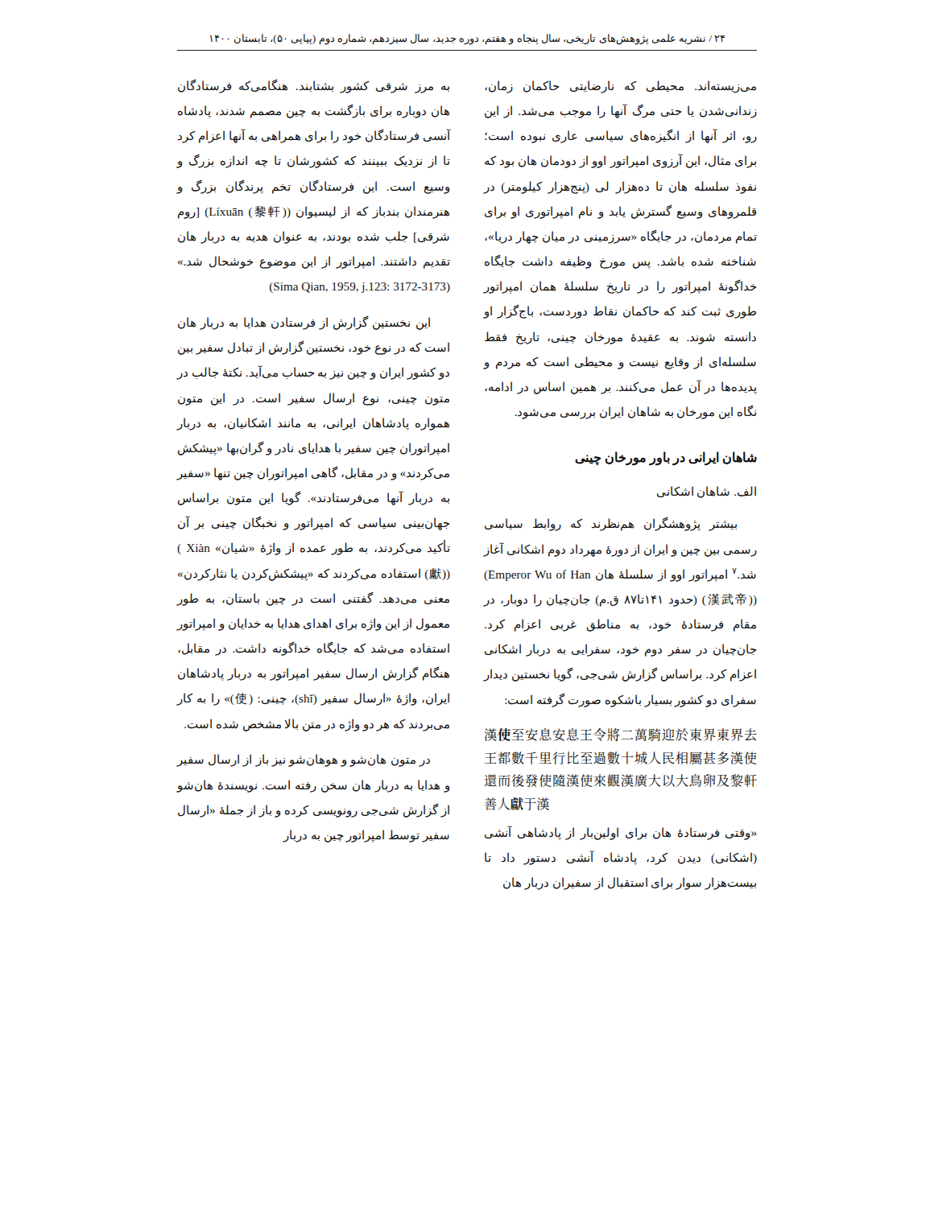۲۴ / نشریه علمی پژوهش‌های تاریخی، سال پنجاه و هفتم، دوره جدید، سال سیزدهم، شماره دوم (پیاپی ۵۰)، تابستان ۱۴۰۰
می‌زیسته‌اند. محیطی که نارضایتی حاکمان زمان، زندانی‌شدن یا حتی مرگ آنها را موجب می‌شد. از این رو، اثر آنها از انگیزه‌های سیاسی عاری نبوده است؛ برای مثال، این آرزوی امپراتور اوو از دودمان هان بود که نفوذ سلسله هان تا ده‌هزار لی (پنج‌هزار کیلومتر) در قلمروهای وسیع گسترش یابد و نام امپراتوری او برای تمام مردمان، در جایگاه «سرزمینی در میان چهار دریا»، شناخته شده باشد. پس مورخ وظیفه داشت جایگاه خداگونهٔ امپراتور را در تاریخ سلسلهٔ همان امپراتور طوری ثبت کند که حاکمان نقاط دوردست، باج‌گزار او دانسته شوند. به عقیدهٔ مورخان چینی، تاریخ فقط سلسله‌ای از وقایع نیست و محیطی است که مردم و پدیده‌ها در آن عمل می‌کنند. بر همین اساس در ادامه، نگاه این مورخان به شاهان ایران بررسی می‌شود.
شاهان ایرانی در باور مورخان چینی
الف. شاهان اشکانی
بیشتر پژوهشگران هم‌نظرند که روابط سیاسی رسمی بین چین و ایران از دورهٔ مهرداد دوم اشکانی آغاز شد.۷ امپراتور اوو از سلسلهٔ هان (Emperor Wu of Han (漢武帝)) (حدود ۱۴۱تا۸۷ ق.م) جان‌چیان را دوبار، در مقام فرستادهٔ خود، به مناطق غربی اعزام کرد. جان‌چیان در سفر دوم خود، سفرایی به دربار اشکانی اعزام کرد. براساس گزارش شی‌جی، گویا نخستین دیدار سفرای دو کشور بسیار باشکوه صورت گرفته است:
漢使至安息安息王令將二萬騎迎於東界東界去王都數千里行比至過數十城人民相屬甚多漢使還而後發使隨漢使來觀漢廣大以大鳥卵及黎軒善人獻于漢
«وقتی فرستادهٔ هان برای اولین‌بار از پادشاهی آنشی (اشکانی) دیدن کرد، پادشاه آنشی دستور داد تا بیست‌هزار سوار برای استقبال از سفیران دربار هان
به مرز شرقی کشور بشتابند. هنگامی‌که فرستادگان هان دوباره برای بازگشت به چین مصمم شدند، پادشاه آنسی فرستادگان خود را برای همراهی به آنها اعزام کرد تا از نزدیک ببینند که کشورشان تا چه اندازه بزرگ و وسیع است. این فرستادگان تخم پرندگان بزرگ و هنرمندان بندباز که از لیسیوان (Líxuān (黎軒)) [روم شرقی] جلب شده بودند، به عنوان هدیه به دربار هان تقدیم داشتند. امپراتور از این موضوع خوشحال شد.» (Sima Qian, 1959, j.123: 3172-3173)
این نخستین گزارش از فرستادن هدایا به دربار هان است که در نوع خود، نخستین گزارش از تبادل سفیر بین دو کشور ایران و چین نیز به حساب می‌آید. نکتهٔ جالب در متون چینی، نوع ارسال سفیر است. در این متون همواره پادشاهان ایرانی، به مانند اشکانیان، به دربار امپراتوران چین سفیر با هدایای نادر و گران‌بها «پیشکش می‌کردند» و در مقابل، گاهی امپراتوران چین تنها «سفیر به دربار آنها می‌فرستادند». گویا این متون براساس جهان‌بینی سیاسی که امپراتور و نخبگان چینی بر آن تأکید می‌کردند، به طور عمده از واژهٔ «شیان» ( Xiàn (獻)) استفاده می‌کردند که «پیشکش‌کردن یا نثارکردن» معنی می‌دهد. گفتنی است در چین باستان، به طور معمول از این واژه برای اهدای هدایا به خدایان و امپراتور استفاده می‌شد که جایگاه خداگونه داشت. در مقابل، هنگام گزارش ارسال سفیر امپراتور به دربار پادشاهان ایران، واژهٔ «ارسال سفیر (shǐ)، چینی: (使)» را به کار می‌بردند که هر دو واژه در متن بالا مشخص شده است.
در متون هان‌شو و هوهان‌شو نیز باز از ارسال سفیر و هدایا به دربار هان سخن رفته است. نویسندهٔ هان‌شو از گزارش شی‌جی رونویسی کرده و باز از جملهٔ «ارسال سفیر توسط امپراتور چین به دربار